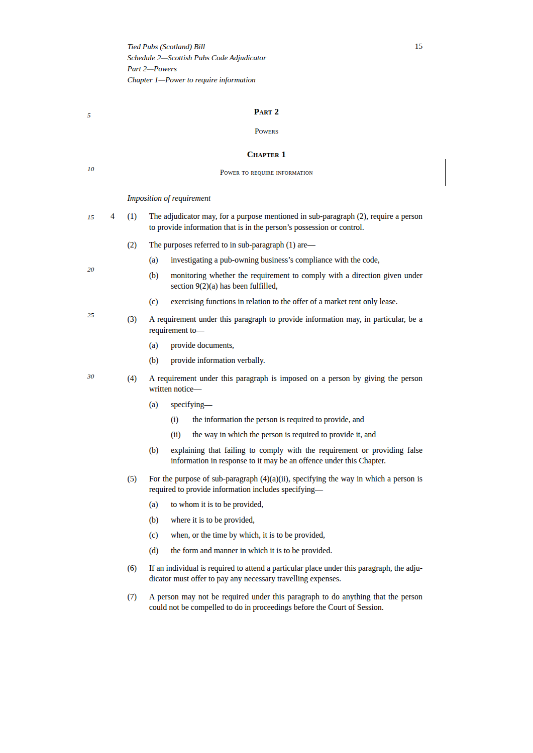15
Tied Pubs (Scotland) Bill
Schedule 2—Scottish Pubs Code Adjudicator
Part 2—Powers
Chapter 1—Power to require information
5 10 15 20 25 30
Part 2
Powers
Chapter 1
Power to require information
Imposition of requirement
4
(1)
The adjudicator may, for a purpose mentioned in sub-paragraph (2), require a person to provide information that is in the person’s possession or control.
(2)
The purposes referred to in sub-paragraph (1) are—
(a)
investigating a pub-owning business’s compliance with the code,
(b)
monitoring whether the requirement to comply with a direction given under section 9(2)(a) has been fulfilled,
(c)
exercising functions in relation to the offer of a market rent only lease.
(3)
A requirement under this paragraph to provide information may, in particular, be a requirement to—
(a)
provide documents,
(b)
provide information verbally.
(4)
A requirement under this paragraph is imposed on a person by giving the person written notice—
(a)
specifying—
(i)
the information the person is required to provide, and
(ii)
the way in which the person is required to provide it, and
(b)
explaining that failing to comply with the requirement or providing false information in response to it may be an offence under this Chapter.
(5)
For the purpose of sub-paragraph (4)(a)(ii), specifying the way in which a person is required to provide information includes specifying—
(a)
to whom it is to be provided,
(b)
where it is to be provided,
(c)
when, or the time by which, it is to be provided,
(d)
the form and manner in which it is to be provided.
(6)
If an individual is required to attend a particular place under this paragraph, the adjudicator must offer to pay any necessary travelling expenses.
(7)
A person may not be required under this paragraph to do anything that the person could not be compelled to do in proceedings before the Court of Session.